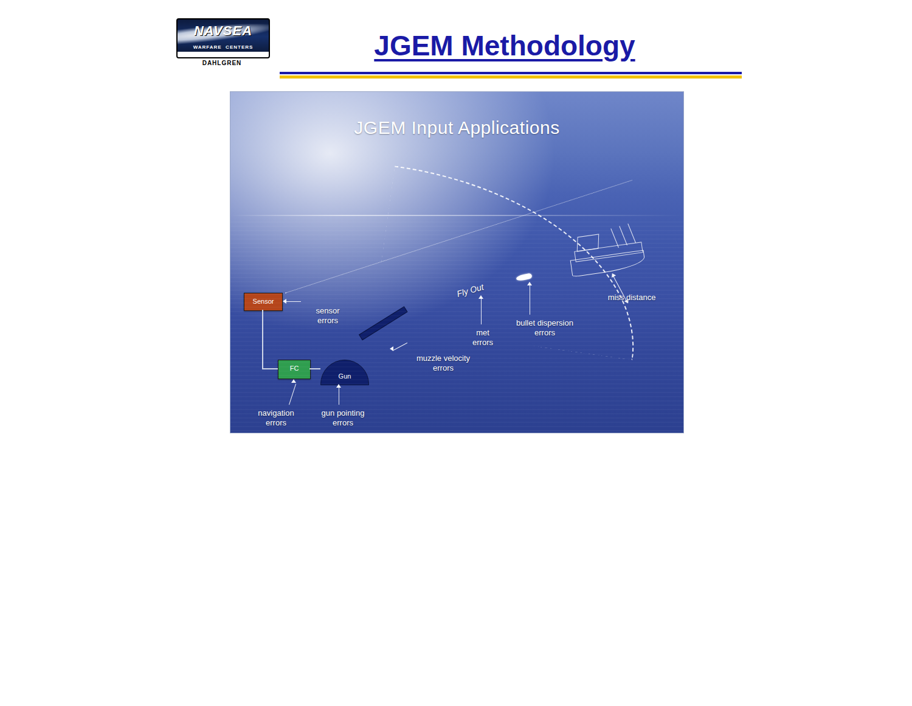NAVSEA
WARFARE CENTERS
DAHLGREN
JGEM Methodology
JGEM Input Applications
miss distance
Sensor
FC
Gun
Fly Out
sensor
errors
bullet dispersion
errors
met
errors
muzzle velocity
errors
navigation
errors
gun pointing
errors